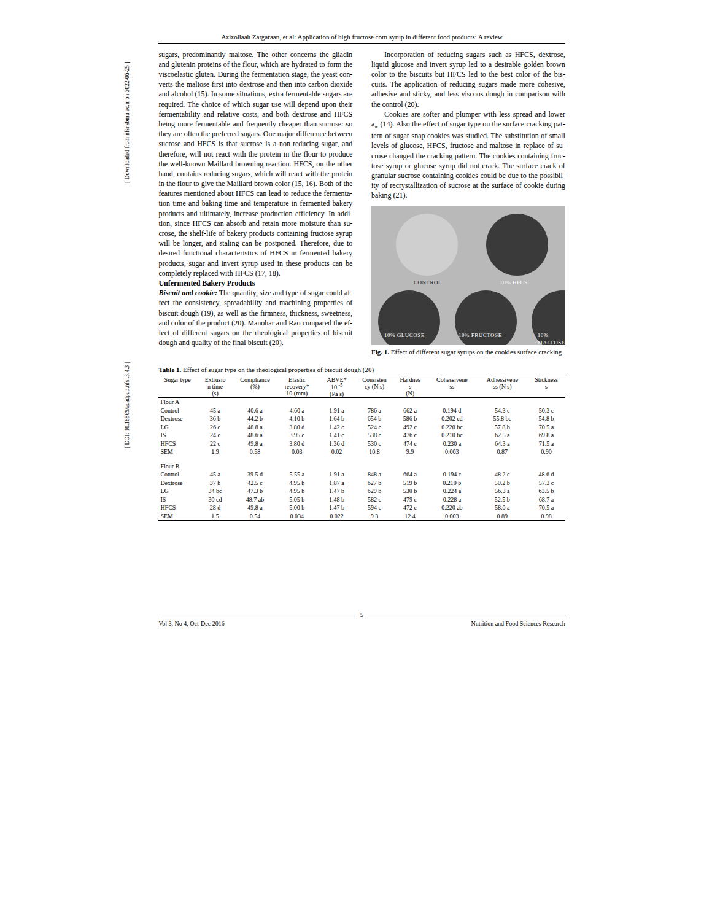[ Downloaded from nfsr.sbmu.ac.ir on 2022-06-25 ] [ DOI: 10.18869/acadpub.nfsr.3.4.3 ]
Azizollaah Zargaraan, et al: Application of high fructose corn syrup in different food products: A review
sugars, predominantly maltose. The other concerns the gliadin and glutenin proteins of the flour, which are hydrated to form the viscoelastic gluten. During the fermentation stage, the yeast converts the maltose first into dextrose and then into carbon dioxide and alcohol (15). In some situations, extra fermentable sugars are required. The choice of which sugar use will depend upon their fermentability and relative costs, and both dextrose and HFCS being more fermentable and frequently cheaper than sucrose: so they are often the preferred sugars. One major difference between sucrose and HFCS is that sucrose is a non-reducing sugar, and therefore, will not react with the protein in the flour to produce the well-known Maillard browning reaction. HFCS, on the other hand, contains reducing sugars, which will react with the protein in the flour to give the Maillard brown color (15, 16). Both of the features mentioned about HFCS can lead to reduce the fermentation time and baking time and temperature in fermented bakery products and ultimately, increase production efficiency. In addition, since HFCS can absorb and retain more moisture than sucrose, the shelf-life of bakery products containing fructose syrup will be longer, and staling can be postponed. Therefore, due to desired functional characteristics of HFCS in fermented bakery products, sugar and invert syrup used in these products can be completely replaced with HFCS (17, 18).
Unfermented Bakery Products
Biscuit and cookie: The quantity, size and type of sugar could affect the consistency, spreadability and machining properties of biscuit dough (19), as well as the firmness, thickness, sweetness, and color of the product (20). Manohar and Rao compared the effect of different sugars on the rheological properties of biscuit dough and quality of the final biscuit (20).
Incorporation of reducing sugars such as HFCS, dextrose, liquid glucose and invert syrup led to a desirable golden brown color to the biscuits but HFCS led to the best color of the biscuits. The application of reducing sugars made more cohesive, adhesive and sticky, and less viscous dough in comparison with the control (20).
Cookies are softer and plumper with less spread and lower aw (14). Also the effect of sugar type on the surface cracking pattern of sugar-snap cookies was studied. The substitution of small levels of glucose, HFCS, fructose and maltose in replace of sucrose changed the cracking pattern. The cookies containing fructose syrup or glucose syrup did not crack. The surface crack of granular sucrose containing cookies could be due to the possibility of recrystallization of sucrose at the surface of cookie during baking (21).
CONTROL
10% HFCS
10% GLUCOSE
10% FRUCTOSE
10% MALTOSE
Fig. 1. Effect of different sugar syrups on the cookies surface cracking
Table 1. Effect of sugar type on the rheological properties of biscuit dough (20)
| Sugar type | Extrusio n time (s) | Compliance (%) | Elastic recovery* 10 (mm) | ABVE* 10 -5 (Pa s) | Consisten cy (N s) | Hardnes s (N) | Cohessivene ss | Adhessivene ss (N s) | Stickness s |
| --- | --- | --- | --- | --- | --- | --- | --- | --- | --- |
| Flour A | | | | | | | | | |
| Control | 45 a | 40.6 a | 4.60 a | 1.91 a | 786 a | 662 a | 0.194 d | 54.3 c | 50.3 c |
| Dextrose | 36 b | 44.2 b | 4.10 b | 1.64 b | 654 b | 586 b | 0.202 cd | 55.8 bc | 54.8 b |
| LG | 26 c | 48.8 a | 3.80 d | 1.42 c | 524 c | 492 c | 0.220 bc | 57.8 b | 70.5 a |
| IS | 24 c | 48.6 a | 3.95 c | 1.41 c | 538 c | 476 c | 0.210 bc | 62.5 a | 69.8 a |
| HFCS | 22 c | 49.8 a | 3.80 d | 1.36 d | 530 c | 474 c | 0.230 a | 64.3 a | 71.5 a |
| SEM | 1.9 | 0.58 | 0.03 | 0.02 | 10.8 | 9.9 | 0.003 | 0.87 | 0.90 |
| Flour B | | | | | | | | | |
| Control | 45 a | 39.5 d | 5.55 a | 1.91 a | 848 a | 664 a | 0.194 c | 48.2 c | 48.6 d |
| Dextrose | 37 b | 42.5 c | 4.95 b | 1.87 a | 627 b | 519 b | 0.210 b | 50.2 b | 57.3 c |
| LG | 34 bc | 47.3 b | 4.95 b | 1.47 b | 629 b | 530 b | 0.224 a | 56.3 a | 63.5 b |
| IS | 30 cd | 48.7 ab | 5.05 b | 1.48 b | 582 c | 479 c | 0.228 a | 52.5 b | 68.7 a |
| HFCS | 28 d | 49.8 a | 5.00 b | 1.47 b | 594 c | 472 c | 0.220 ab | 58.0 a | 70.5 a |
| SEM | 1.5 | 0.54 | 0.034 | 0.022 | 9.3 | 12.4 | 0.003 | 0.89 | 0.98 |
Vol 3, No 4, Oct-Dec 2016 5 Nutrition and Food Sciences Research